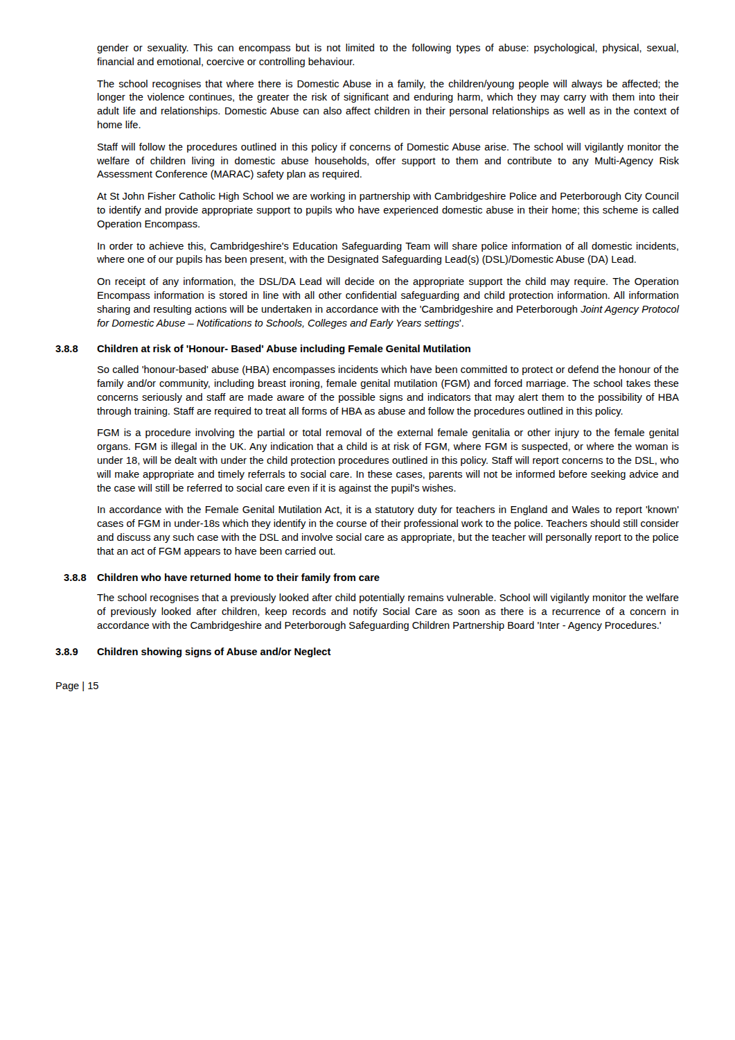gender or sexuality. This can encompass but is not limited to the following types of abuse: psychological, physical, sexual, financial and emotional, coercive or controlling behaviour.
The school recognises that where there is Domestic Abuse in a family, the children/young people will always be affected; the longer the violence continues, the greater the risk of significant and enduring harm, which they may carry with them into their adult life and relationships. Domestic Abuse can also affect children in their personal relationships as well as in the context of home life.
Staff will follow the procedures outlined in this policy if concerns of Domestic Abuse arise. The school will vigilantly monitor the welfare of children living in domestic abuse households, offer support to them and contribute to any Multi-Agency Risk Assessment Conference (MARAC) safety plan as required.
At St John Fisher Catholic High School we are working in partnership with Cambridgeshire Police and Peterborough City Council to identify and provide appropriate support to pupils who have experienced domestic abuse in their home; this scheme is called Operation Encompass.
In order to achieve this, Cambridgeshire's Education Safeguarding Team will share police information of all domestic incidents, where one of our pupils has been present, with the Designated Safeguarding Lead(s) (DSL)/Domestic Abuse (DA) Lead.
On receipt of any information, the DSL/DA Lead will decide on the appropriate support the child may require. The Operation Encompass information is stored in line with all other confidential safeguarding and child protection information. All information sharing and resulting actions will be undertaken in accordance with the 'Cambridgeshire and Peterborough Joint Agency Protocol for Domestic Abuse – Notifications to Schools, Colleges and Early Years settings'.
3.8.8
Children at risk of 'Honour- Based' Abuse including Female Genital Mutilation
So called 'honour-based' abuse (HBA) encompasses incidents which have been committed to protect or defend the honour of the family and/or community, including breast ironing, female genital mutilation (FGM) and forced marriage. The school takes these concerns seriously and staff are made aware of the possible signs and indicators that may alert them to the possibility of HBA through training. Staff are required to treat all forms of HBA as abuse and follow the procedures outlined in this policy.
FGM is a procedure involving the partial or total removal of the external female genitalia or other injury to the female genital organs. FGM is illegal in the UK. Any indication that a child is at risk of FGM, where FGM is suspected, or where the woman is under 18, will be dealt with under the child protection procedures outlined in this policy. Staff will report concerns to the DSL, who will make appropriate and timely referrals to social care. In these cases, parents will not be informed before seeking advice and the case will still be referred to social care even if it is against the pupil's wishes.
In accordance with the Female Genital Mutilation Act, it is a statutory duty for teachers in England and Wales to report 'known' cases of FGM in under-18s which they identify in the course of their professional work to the police. Teachers should still consider and discuss any such case with the DSL and involve social care as appropriate, but the teacher will personally report to the police that an act of FGM appears to have been carried out.
3.8.8
Children who have returned home to their family from care
The school recognises that a previously looked after child potentially remains vulnerable. School will vigilantly monitor the welfare of previously looked after children, keep records and notify Social Care as soon as there is a recurrence of a concern in accordance with the Cambridgeshire and Peterborough Safeguarding Children Partnership Board 'Inter - Agency Procedures.'
3.8.9
Children showing signs of Abuse and/or Neglect
Page | 15